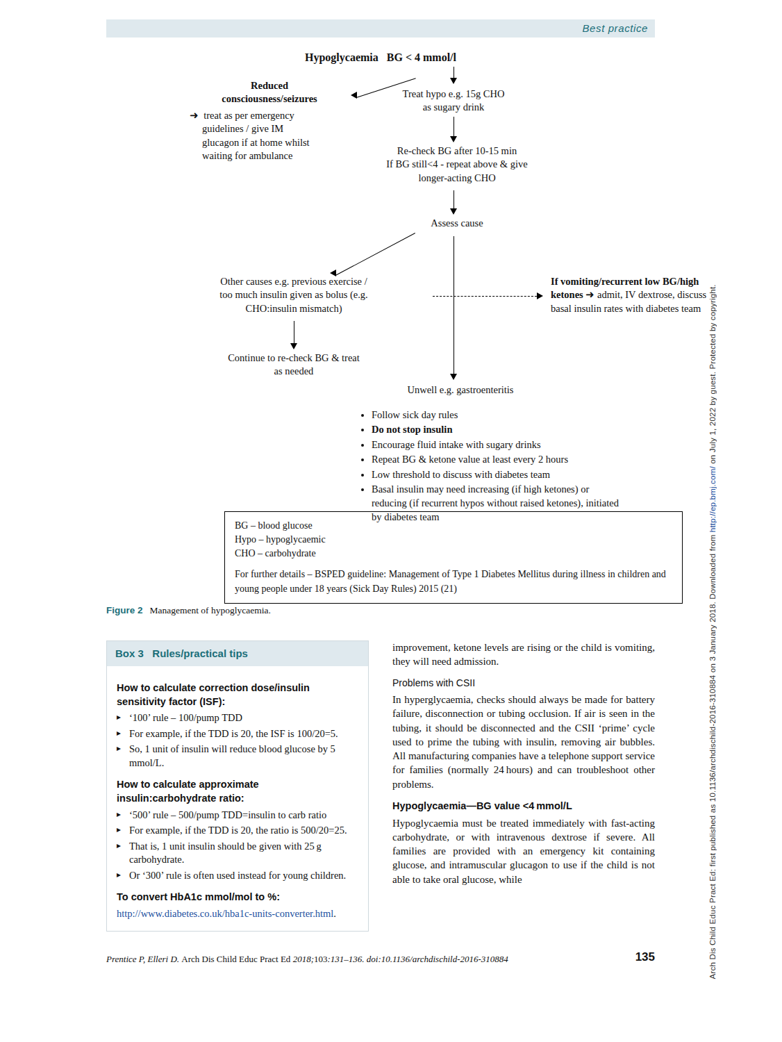Arch Dis Child Educ Pract Ed: first published as 10.1136/archdischild-2016-310884 on 3 January 2018. Downloaded from http://ep.bmj.com/ on July 1, 2022 by guest. Protected by copyright.
Best practice
Hypoglycaemia BG < 4 mmol/l
Treat hypo e.g. 15g CHO
as sugary drink
Re-check BG after 10-15 min
If BG still<4 - repeat above & give
longer-acting CHO
Assess cause
Reduced
consciousness/seizures
➜ treat as per emergency
guidelines / give IM
glucagon if at home whilst
waiting for ambulance
Other causes e.g. previous exercise /
too much insulin given as bolus (e.g.
CHO:insulin mismatch)
Continue to re-check BG & treat
as needed
If vomiting/recurrent low BG/high
ketones ➜ admit, IV dextrose, discuss
basal insulin rates with diabetes team
Unwell e.g. gastroenteritis
Follow sick day rules
Do not stop insulin
Encourage fluid intake with sugary drinks
Repeat BG & ketone value at least every 2 hours
Low threshold to discuss with diabetes team
Basal insulin may need increasing (if high ketones) or
reducing (if recurrent hypos without raised ketones), initiated
by diabetes team
BG – blood glucose
Hypo – hypoglycaemic
CHO – carbohydrate
For further details – BSPED guideline: Management of Type 1 Diabetes Mellitus during illness in children and young people under 18 years (Sick Day Rules) 2015 (21)
Figure 2 Management of hypoglycaemia.
Box 3 Rules/practical tips
How to calculate correction dose/insulin sensitivity factor (ISF):
‘100’ rule – 100/pump TDD
For example, if the TDD is 20, the ISF is 100/20=5.
So, 1 unit of insulin will reduce blood glucose by 5 mmol/L.
How to calculate approximate insulin:carbohydrate ratio:
‘500’ rule – 500/pump TDD=insulin to carb ratio
For example, if the TDD is 20, the ratio is 500/20=25.
That is, 1 unit insulin should be given with 25 g carbohydrate.
Or ‘300’ rule is often used instead for young children.
To convert HbA1c mmol/mol to %:
http://www.diabetes.co.uk/hba1c-units-converter.html.
improvement, ketone levels are rising or the child is vomiting, they will need admission.
Problems with CSII
In hyperglycaemia, checks should always be made for battery failure, disconnection or tubing occlusion. If air is seen in the tubing, it should be disconnected and the CSII ‘prime’ cycle used to prime the tubing with insulin, removing air bubbles. All manufacturing companies have a telephone support service for families (normally 24 hours) and can troubleshoot other problems.
Hypoglycaemia—BG value <4 mmol/L
Hypoglycaemia must be treated immediately with fast-acting carbohydrate, or with intravenous dextrose if severe. All families are provided with an emergency kit containing glucose, and intramuscular glucagon to use if the child is not able to take oral glucose, while
Prentice P, Elleri D. Arch Dis Child Educ Pract Ed 2018;103:131–136. doi:10.1136/archdischild-2016-310884
135